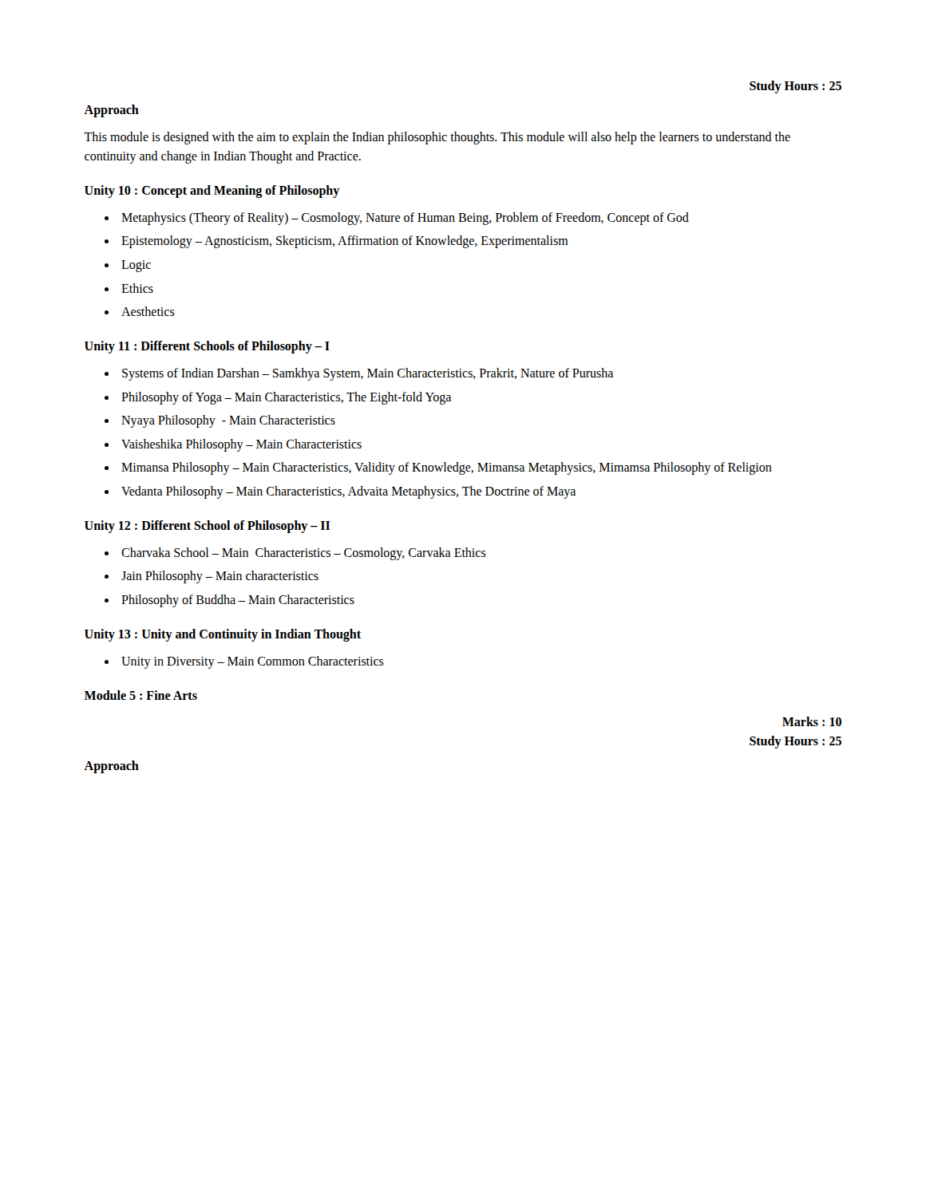Study Hours : 25
Approach
This module is designed with the aim to explain the Indian philosophic thoughts. This module will also help the learners to understand the continuity and change in Indian Thought and Practice.
Unity 10 : Concept and Meaning of Philosophy
Metaphysics (Theory of Reality) – Cosmology, Nature of Human Being, Problem of Freedom, Concept of God
Epistemology – Agnosticism, Skepticism, Affirmation of Knowledge, Experimentalism
Logic
Ethics
Aesthetics
Unity 11 : Different Schools of Philosophy – I
Systems of Indian Darshan – Samkhya System, Main Characteristics, Prakrit, Nature of Purusha
Philosophy of Yoga – Main Characteristics, The Eight-fold Yoga
Nyaya Philosophy - Main Characteristics
Vaisheshika Philosophy – Main Characteristics
Mimansa Philosophy – Main Characteristics, Validity of Knowledge, Mimansa Metaphysics, Mimamsa Philosophy of Religion
Vedanta Philosophy – Main Characteristics, Advaita Metaphysics, The Doctrine of Maya
Unity 12 : Different School of Philosophy – II
Charvaka School – Main Characteristics – Cosmology, Carvaka Ethics
Jain Philosophy – Main characteristics
Philosophy of Buddha – Main Characteristics
Unity 13 : Unity and Continuity in Indian Thought
Unity in Diversity – Main Common Characteristics
Module 5 : Fine Arts
Marks : 10
Study Hours : 25
Approach